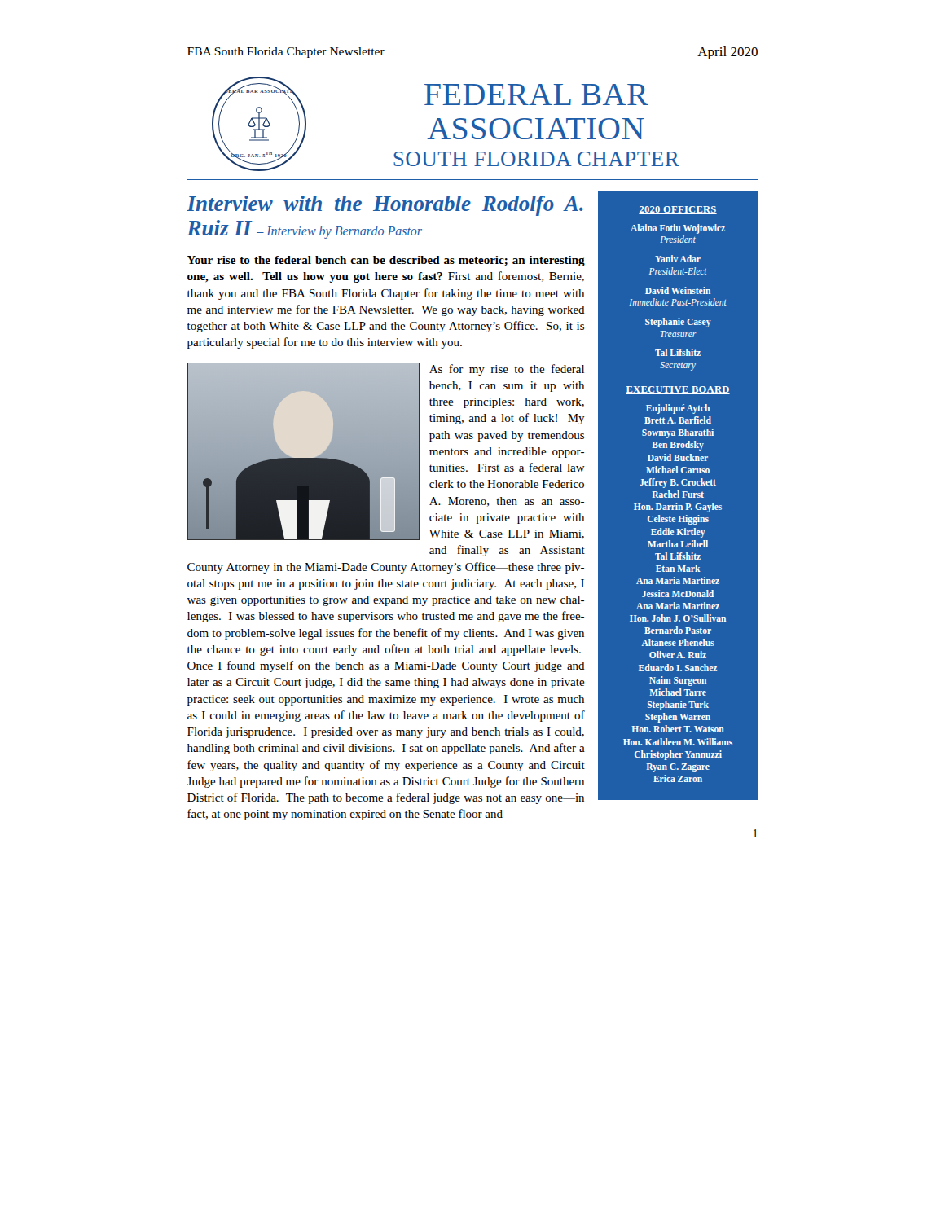FBA South Florida Chapter Newsletter
April 2020
FEDERAL BAR ASSOCIATION
ORG. JAN. 5TH 1920
Federal Bar
Association
South Florida Chapter
Interview with the Honorable Rodolfo A. Ruiz II – Interview by Bernardo Pastor
Your rise to the federal bench can be described as meteoric; an interesting one, as well. Tell us how you got here so fast? First and foremost, Bernie, thank you and the FBA South Florida Chapter for taking the time to meet with me and interview me for the FBA Newsletter. We go way back, having worked together at both White & Case LLP and the County Attorney’s Office. So, it is particularly special for me to do this interview with you.
As for my rise to the federal bench, I can sum it up with three principles: hard work, timing, and a lot of luck! My path was paved by tremendous mentors and incredible opportunities. First as a federal law clerk to the Honorable Federico A. Moreno, then as an associate in private practice with White & Case LLP in Miami, and finally as an Assistant County Attorney in the Miami-Dade County Attorney’s Office—these three pivotal stops put me in a position to join the state court judiciary. At each phase, I was given opportunities to grow and expand my practice and take on new challenges. I was blessed to have supervisors who trusted me and gave me the freedom to problem-solve legal issues for the benefit of my clients. And I was given the chance to get into court early and often at both trial and appellate levels. Once I found myself on the bench as a Miami-Dade County Court judge and later as a Circuit Court judge, I did the same thing I had always done in private practice: seek out opportunities and maximize my experience. I wrote as much as I could in emerging areas of the law to leave a mark on the development of Florida jurisprudence. I presided over as many jury and bench trials as I could, handling both criminal and civil divisions. I sat on appellate panels. And after a few years, the quality and quantity of my experience as a County and Circuit Judge had prepared me for nomination as a District Court Judge for the Southern District of Florida. The path to become a federal judge was not an easy one—in fact, at one point my nomination expired on the Senate floor and
2020 OFFICERS
Alaina Fotiu Wojtowicz
President
Yaniv Adar
President-Elect
David Weinstein
Immediate Past-President
Stephanie Casey
Treasurer
Tal Lifshitz
Secretary
EXECUTIVE BOARD
Enjoliqué Aytch
Brett A. Barfield
Sowmya Bharathi
Ben Brodsky
David Buckner
Michael Caruso
Jeffrey B. Crockett
Rachel Furst
Hon. Darrin P. Gayles
Celeste Higgins
Eddie Kirtley
Martha Leibell
Tal Lifshitz
Etan Mark
Ana Maria Martinez
Jessica McDonald
Ana Maria Martinez
Hon. John J. O’Sullivan
Bernardo Pastor
Altanese Phenelus
Oliver A. Ruiz
Eduardo I. Sanchez
Naim Surgeon
Michael Tarre
Stephanie Turk
Stephen Warren
Hon. Robert T. Watson
Hon. Kathleen M. Williams
Christopher Yannuzzi
Ryan C. Zagare
Erica Zaron
1